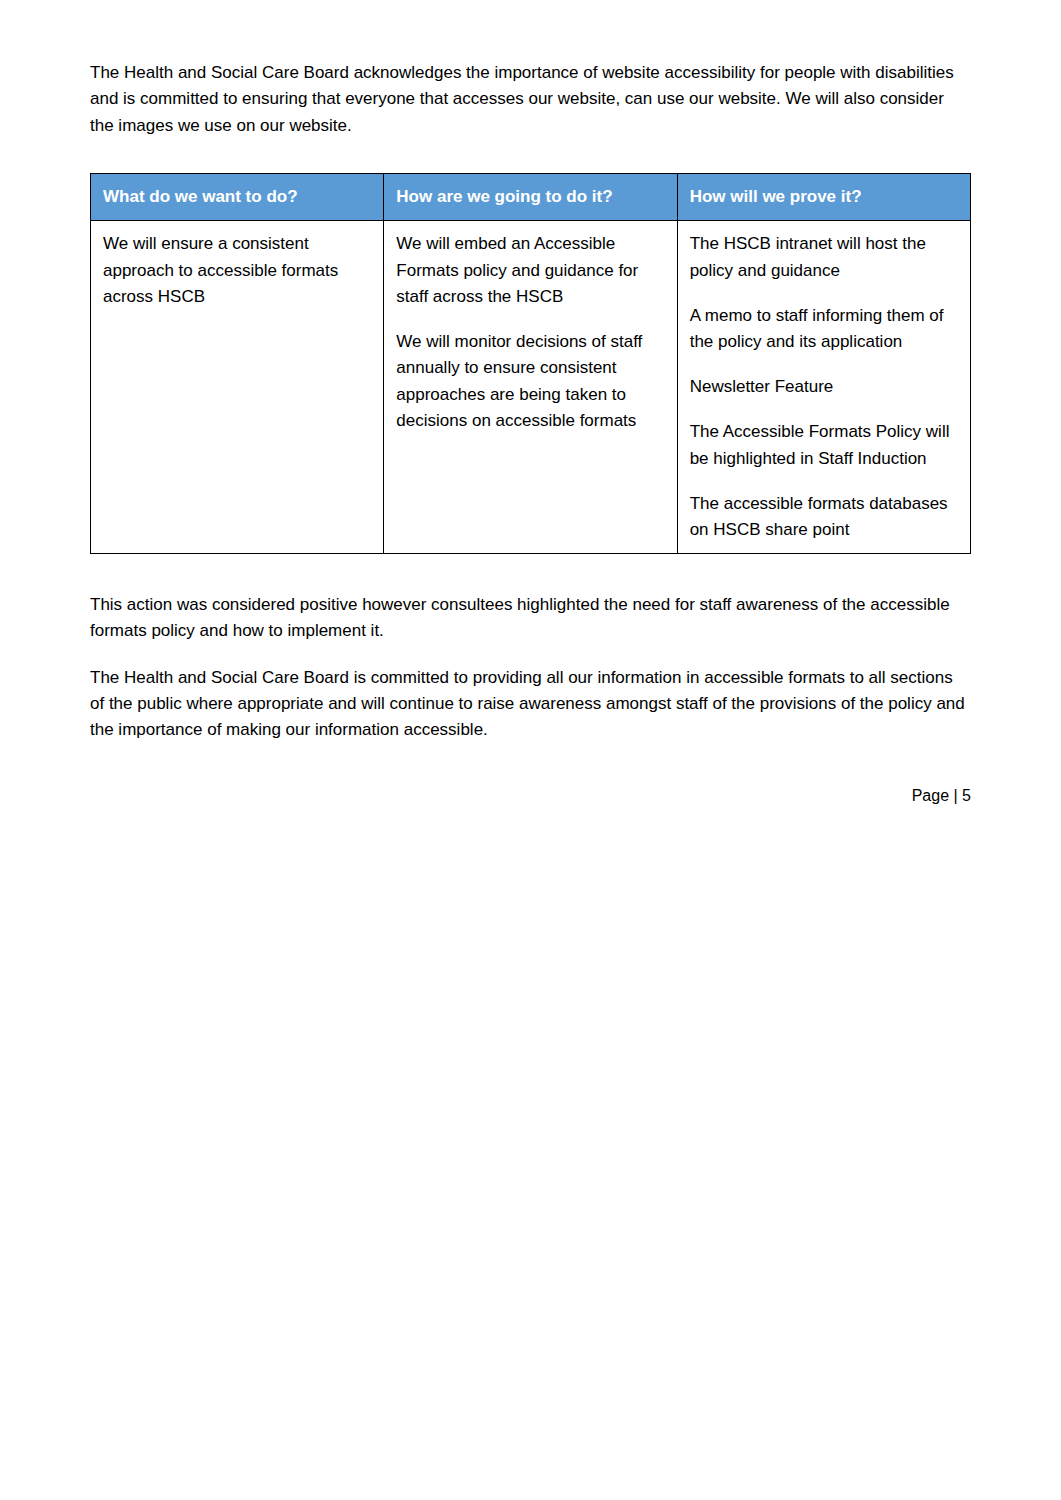The Health and Social Care Board acknowledges the importance of website accessibility for people with disabilities and is committed to ensuring that everyone that accesses our website, can use our website. We will also consider the images we use on our website.
| What do we want to do? | How are we going to do it? | How will we prove it? |
| --- | --- | --- |
| We will ensure a consistent approach to accessible formats across HSCB | We will embed an Accessible Formats policy and guidance for staff across the HSCB We will monitor decisions of staff annually to ensure consistent approaches are being taken to decisions on accessible formats | The HSCB intranet will host the policy and guidance A memo to staff informing them of the policy and its application Newsletter Feature The Accessible Formats Policy will be highlighted in Staff Induction The accessible formats databases on HSCB share point |
This action was considered positive however consultees highlighted the need for staff awareness of the accessible formats policy and how to implement it.
The Health and Social Care Board is committed to providing all our information in accessible formats to all sections of the public where appropriate and will continue to raise awareness amongst staff of the provisions of the policy and the importance of making our information accessible.
Page | 5